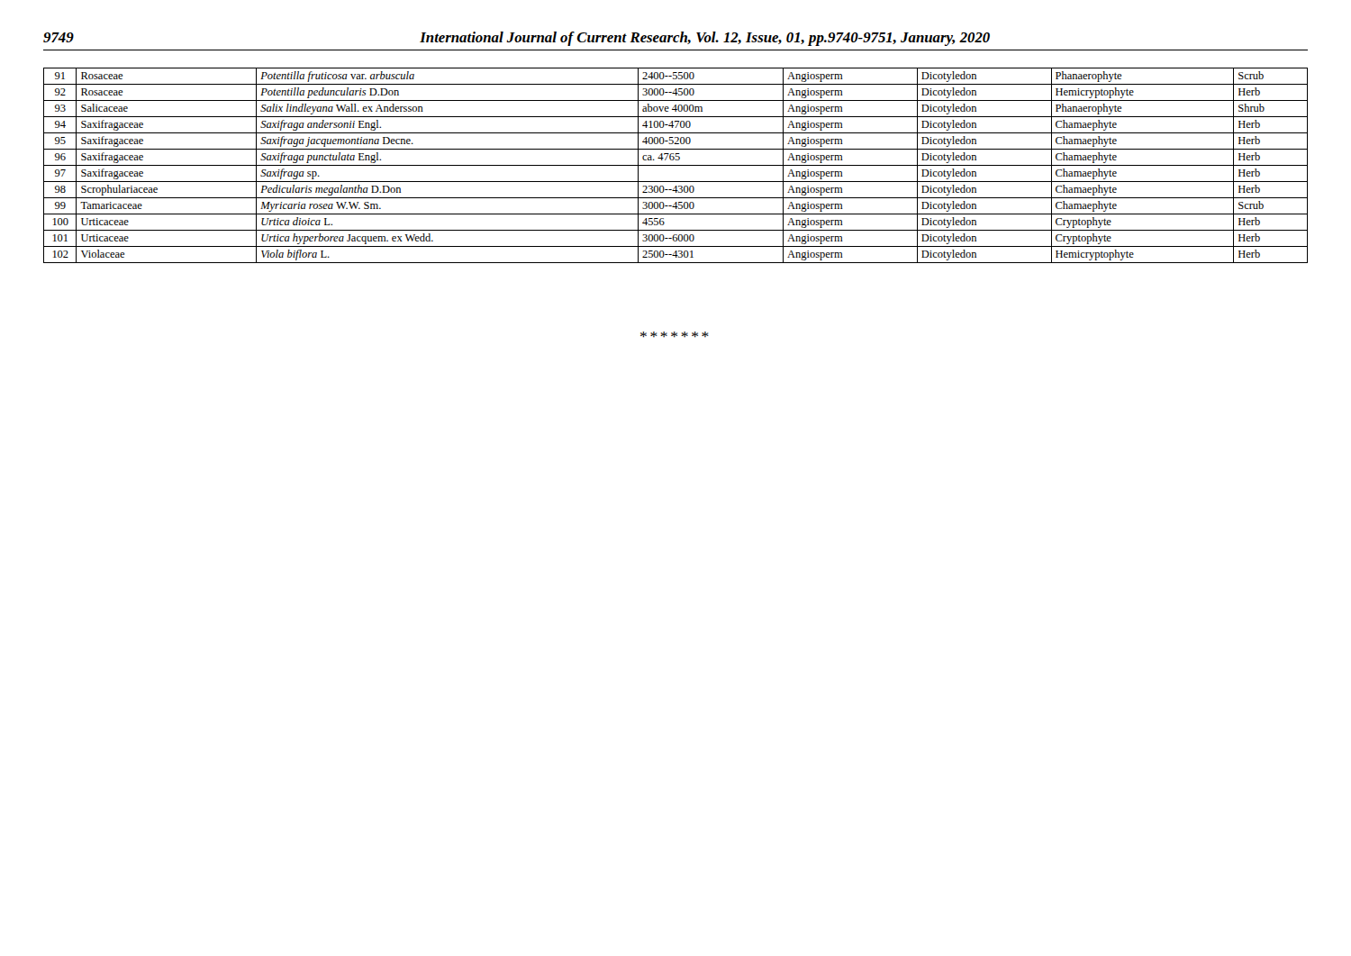9749 International Journal of Current Research, Vol. 12, Issue, 01, pp.9740-9751, January, 2020
| 91 | Rosaceae | Potentilla fruticosa var. arbuscula | 2400--5500 | Angiosperm | Dicotyledon | Phanaerophyte | Scrub |
| 92 | Rosaceae | Potentilla peduncularis D.Don | 3000--4500 | Angiosperm | Dicotyledon | Hemicryptophyte | Herb |
| 93 | Salicaceae | Salix lindleyana Wall. ex Andersson | above 4000m | Angiosperm | Dicotyledon | Phanaerophyte | Shrub |
| 94 | Saxifragaceae | Saxifraga andersonii Engl. | 4100-4700 | Angiosperm | Dicotyledon | Chamaephyte | Herb |
| 95 | Saxifragaceae | Saxifraga jacquemontiana Decne. | 4000-5200 | Angiosperm | Dicotyledon | Chamaephyte | Herb |
| 96 | Saxifragaceae | Saxifraga punctulata Engl. | ca. 4765 | Angiosperm | Dicotyledon | Chamaephyte | Herb |
| 97 | Saxifragaceae | Saxifraga sp. | | Angiosperm | Dicotyledon | Chamaephyte | Herb |
| 98 | Scrophulariaceae | Pedicularis megalantha D.Don | 2300--4300 | Angiosperm | Dicotyledon | Chamaephyte | Herb |
| 99 | Tamaricaceae | Myricaria rosea W.W. Sm. | 3000--4500 | Angiosperm | Dicotyledon | Chamaephyte | Scrub |
| 100 | Urticaceae | Urtica dioica L. | 4556 | Angiosperm | Dicotyledon | Cryptophyte | Herb |
| 101 | Urticaceae | Urtica hyperborea Jacquem. ex Wedd. | 3000--6000 | Angiosperm | Dicotyledon | Cryptophyte | Herb |
| 102 | Violaceae | Viola biflora L. | 2500--4301 | Angiosperm | Dicotyledon | Hemicryptophyte | Herb |
*******